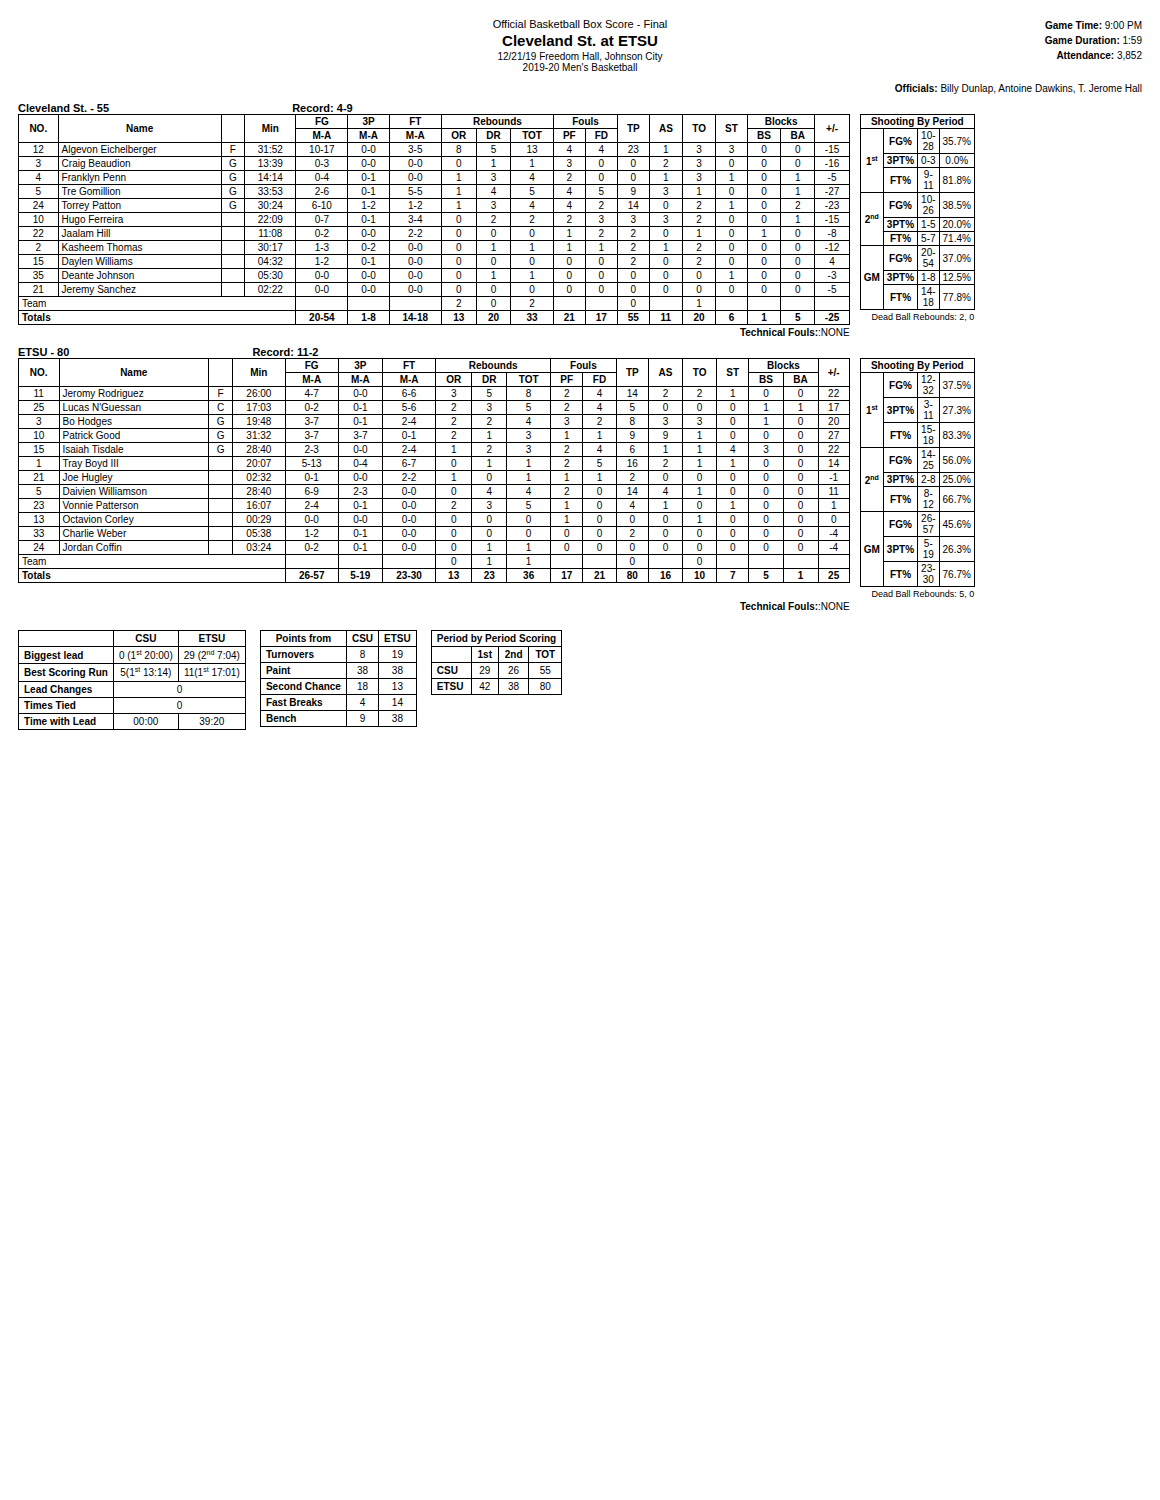Game Time: 9:00 PM
Game Duration: 1:59
Attendance: 3,852
Official Basketball Box Score - Final
Cleveland St. at ETSU
12/21/19 Freedom Hall, Johnson City
2019-20 Men's Basketball
Officials: Billy Dunlap, Antoine Dawkins, T. Jerome Hall
Cleveland St. - 55 Record: 4-9
| NO. | Name | | Min | FG | 3P | FT | Rebounds | Fouls | TP | AS | TO | ST | Blocks | +/- |
| --- | --- | --- | --- | --- | --- | --- | --- | --- | --- | --- | --- | --- | --- | --- |
| M-A | M-A | M-A | OR | DR | TOT | PF | FD | BS | BA |
| 12 | Algevon Eichelberger | F | 31:52 | 10-17 | 0-0 | 3-5 | 8 | 5 | 13 | 4 | 4 | 23 | 1 | 3 | 3 | 0 | 0 | -15 |
| 3 | Craig Beaudion | G | 13:39 | 0-3 | 0-0 | 0-0 | 0 | 1 | 1 | 3 | 0 | 0 | 2 | 3 | 0 | 0 | 0 | -16 |
| 4 | Franklyn Penn | G | 14:14 | 0-4 | 0-1 | 0-0 | 1 | 3 | 4 | 2 | 0 | 0 | 1 | 3 | 1 | 0 | 1 | -5 |
| 5 | Tre Gomillion | G | 33:53 | 2-6 | 0-1 | 5-5 | 1 | 4 | 5 | 4 | 5 | 9 | 3 | 1 | 0 | 0 | 1 | -27 |
| 24 | Torrey Patton | G | 30:24 | 6-10 | 1-2 | 1-2 | 1 | 3 | 4 | 4 | 2 | 14 | 0 | 2 | 1 | 0 | 2 | -23 |
| 10 | Hugo Ferreira | | 22:09 | 0-7 | 0-1 | 3-4 | 0 | 2 | 2 | 2 | 3 | 3 | 3 | 2 | 0 | 0 | 1 | -15 |
| 22 | Jaalam Hill | | 11:08 | 0-2 | 0-0 | 2-2 | 0 | 0 | 0 | 1 | 2 | 2 | 0 | 1 | 0 | 1 | 0 | -8 |
| 2 | Kasheem Thomas | | 30:17 | 1-3 | 0-2 | 0-0 | 0 | 1 | 1 | 1 | 1 | 2 | 1 | 2 | 0 | 0 | 0 | -12 |
| 15 | Daylen Williams | | 04:32 | 1-2 | 0-1 | 0-0 | 0 | 0 | 0 | 0 | 0 | 2 | 0 | 2 | 0 | 0 | 0 | 4 |
| 35 | Deante Johnson | | 05:30 | 0-0 | 0-0 | 0-0 | 0 | 1 | 1 | 0 | 0 | 0 | 0 | 0 | 1 | 0 | 0 | -3 |
| 21 | Jeremy Sanchez | | 02:22 | 0-0 | 0-0 | 0-0 | 0 | 0 | 0 | 0 | 0 | 0 | 0 | 0 | 0 | 0 | 0 | -5 |
| Team | | | | 2 | 0 | 2 | | | 0 | | 1 | | | | |
| Totals | 20-54 | 1-8 | 14-18 | 13 | 20 | 33 | 21 | 17 | 55 | 11 | 20 | 6 | 1 | 5 | -25 |
| Shooting By Period |
| --- |
| 1 st | FG% | 10-28 | 35.7% |
| 3PT% | 0-3 | 0.0% |
| FT% | 9-11 | 81.8% |
| 2 nd | FG% | 10-26 | 38.5% |
| 3PT% | 1-5 | 20.0% |
| FT% | 5-7 | 71.4% |
| GM | FG% | 20-54 | 37.0% |
| 3PT% | 1-8 | 12.5% |
| FT% | 14-18 | 77.8% |
Dead Ball Rebounds: 2, 0
Technical Fouls::NONE
ETSU - 80 Record: 11-2
| NO. | Name | | Min | FG | 3P | FT | Rebounds | Fouls | TP | AS | TO | ST | Blocks | +/- |
| --- | --- | --- | --- | --- | --- | --- | --- | --- | --- | --- | --- | --- | --- | --- |
| M-A | M-A | M-A | OR | DR | TOT | PF | FD | BS | BA |
| 11 | Jeromy Rodriguez | F | 26:00 | 4-7 | 0-0 | 6-6 | 3 | 5 | 8 | 2 | 4 | 14 | 2 | 2 | 1 | 0 | 0 | 22 |
| 25 | Lucas N'Guessan | C | 17:03 | 0-2 | 0-1 | 5-6 | 2 | 3 | 5 | 2 | 4 | 5 | 0 | 0 | 0 | 1 | 1 | 17 |
| 3 | Bo Hodges | G | 19:48 | 3-7 | 0-1 | 2-4 | 2 | 2 | 4 | 3 | 2 | 8 | 3 | 3 | 0 | 1 | 0 | 20 |
| 10 | Patrick Good | G | 31:32 | 3-7 | 3-7 | 0-1 | 2 | 1 | 3 | 1 | 1 | 9 | 9 | 1 | 0 | 0 | 0 | 27 |
| 15 | Isaiah Tisdale | G | 28:40 | 2-3 | 0-0 | 2-4 | 1 | 2 | 3 | 2 | 4 | 6 | 1 | 1 | 4 | 3 | 0 | 22 |
| 1 | Tray Boyd III | | 20:07 | 5-13 | 0-4 | 6-7 | 0 | 1 | 1 | 2 | 5 | 16 | 2 | 1 | 1 | 0 | 0 | 14 |
| 21 | Joe Hugley | | 02:32 | 0-1 | 0-0 | 2-2 | 1 | 0 | 1 | 1 | 1 | 2 | 0 | 0 | 0 | 0 | 0 | -1 |
| 5 | Daivien Williamson | | 28:40 | 6-9 | 2-3 | 0-0 | 0 | 4 | 4 | 2 | 0 | 14 | 4 | 1 | 0 | 0 | 0 | 11 |
| 23 | Vonnie Patterson | | 16:07 | 2-4 | 0-1 | 0-0 | 2 | 3 | 5 | 1 | 0 | 4 | 1 | 0 | 1 | 0 | 0 | 1 |
| 13 | Octavion Corley | | 00:29 | 0-0 | 0-0 | 0-0 | 0 | 0 | 0 | 1 | 0 | 0 | 0 | 1 | 0 | 0 | 0 | 0 |
| 33 | Charlie Weber | | 05:38 | 1-2 | 0-1 | 0-0 | 0 | 0 | 0 | 0 | 0 | 2 | 0 | 0 | 0 | 0 | 0 | -4 |
| 24 | Jordan Coffin | | 03:24 | 0-2 | 0-1 | 0-0 | 0 | 1 | 1 | 0 | 0 | 0 | 0 | 0 | 0 | 0 | 0 | -4 |
| Team | | | | 0 | 1 | 1 | | | 0 | | 0 | | | | |
| Totals | 26-57 | 5-19 | 23-30 | 13 | 23 | 36 | 17 | 21 | 80 | 16 | 10 | 7 | 5 | 1 | 25 |
| Shooting By Period |
| --- |
| 1 st | FG% | 12-32 | 37.5% |
| 3PT% | 3-11 | 27.3% |
| FT% | 15-18 | 83.3% |
| 2 nd | FG% | 14-25 | 56.0% |
| 3PT% | 2-8 | 25.0% |
| FT% | 8-12 | 66.7% |
| GM | FG% | 26-57 | 45.6% |
| 3PT% | 5-19 | 26.3% |
| FT% | 23-30 | 76.7% |
Dead Ball Rebounds: 5, 0
Technical Fouls::NONE
| | CSU | ETSU |
| --- | --- | --- |
| Biggest lead | 0 (1 st 20:00) | 29 (2 nd 7:04) |
| Best Scoring Run | 5(1 st 13:14) | 11(1 st 17:01) |
| Lead Changes | 0 |
| Times Tied | 0 |
| Time with Lead | 00:00 | 39:20 |
| Points from | CSU | ETSU |
| --- | --- | --- |
| Turnovers | 8 | 19 |
| Paint | 38 | 38 |
| Second Chance | 18 | 13 |
| Fast Breaks | 4 | 14 |
| Bench | 9 | 38 |
| Period by Period Scoring |
| --- |
| | 1st | 2nd | TOT |
| CSU | 29 | 26 | 55 |
| ETSU | 42 | 38 | 80 |